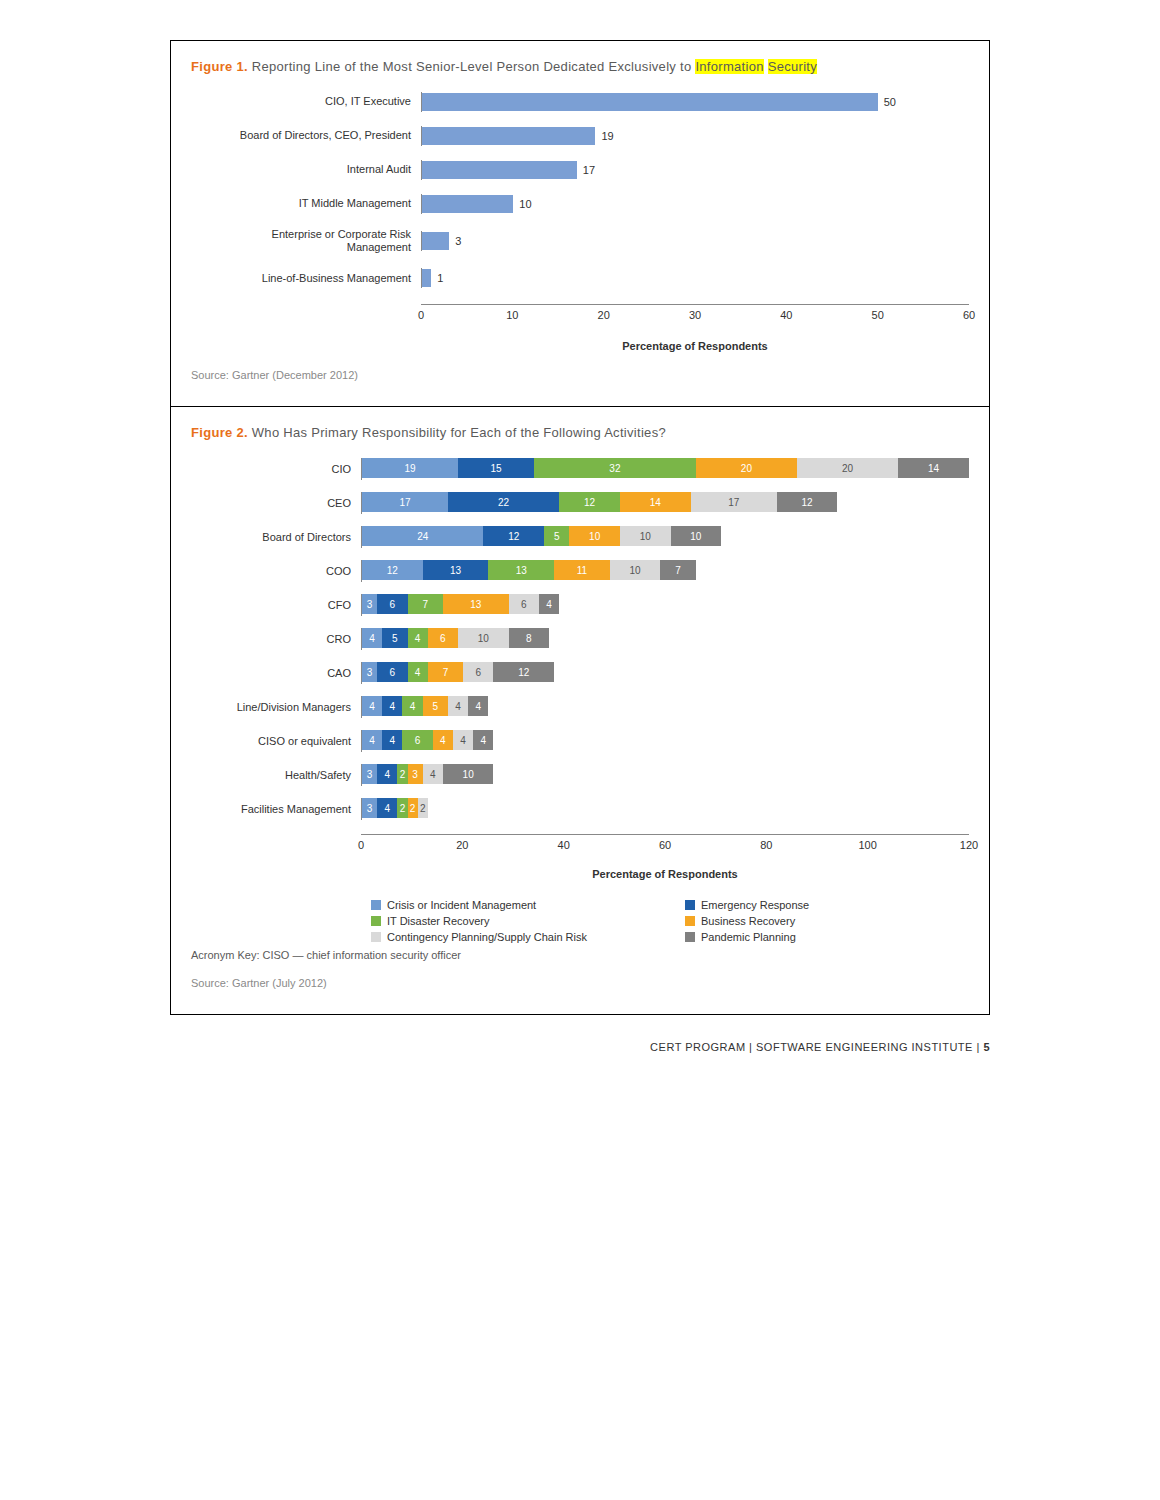Figure 1. Reporting Line of the Most Senior-Level Person Dedicated Exclusively to Information Security
CIO, IT Executive
50
Board of Directors, CEO, President
19
Internal Audit
17
IT Middle Management
10
Enterprise or Corporate Risk
Management
3
Line-of-Business Management
1
0 10 20 30 40 50 60
Percentage of Respondents
Source: Gartner (December 2012)
Figure 2. Who Has Primary Responsibility for Each of the Following Activities?
CIO
19
15
32
20
20
14
CEO
17
22
12
14
17
12
Board of Directors
24
12
5
10
10
10
COO
12
13
13
11
10
7
CFO
3
6
7
13
6
4
CRO
4
5
4
6
10
8
CAO
3
6
4
7
6
12
Line/Division Managers
4
4
4
5
4
4
CISO or equivalent
4
4
6
4
4
4
Health/Safety
3
4
2
3
4
10
Facilities Management
3
4
2
2
2
0 20 40 60 80 100 120
Percentage of Respondents
Crisis or Incident Management
Emergency Response
IT Disaster Recovery
Business Recovery
Contingency Planning/Supply Chain Risk
Pandemic Planning
Acronym Key: CISO — chief information security officer
Source: Gartner (July 2012)
CERT PROGRAM | SOFTWARE ENGINEERING INSTITUTE | 5